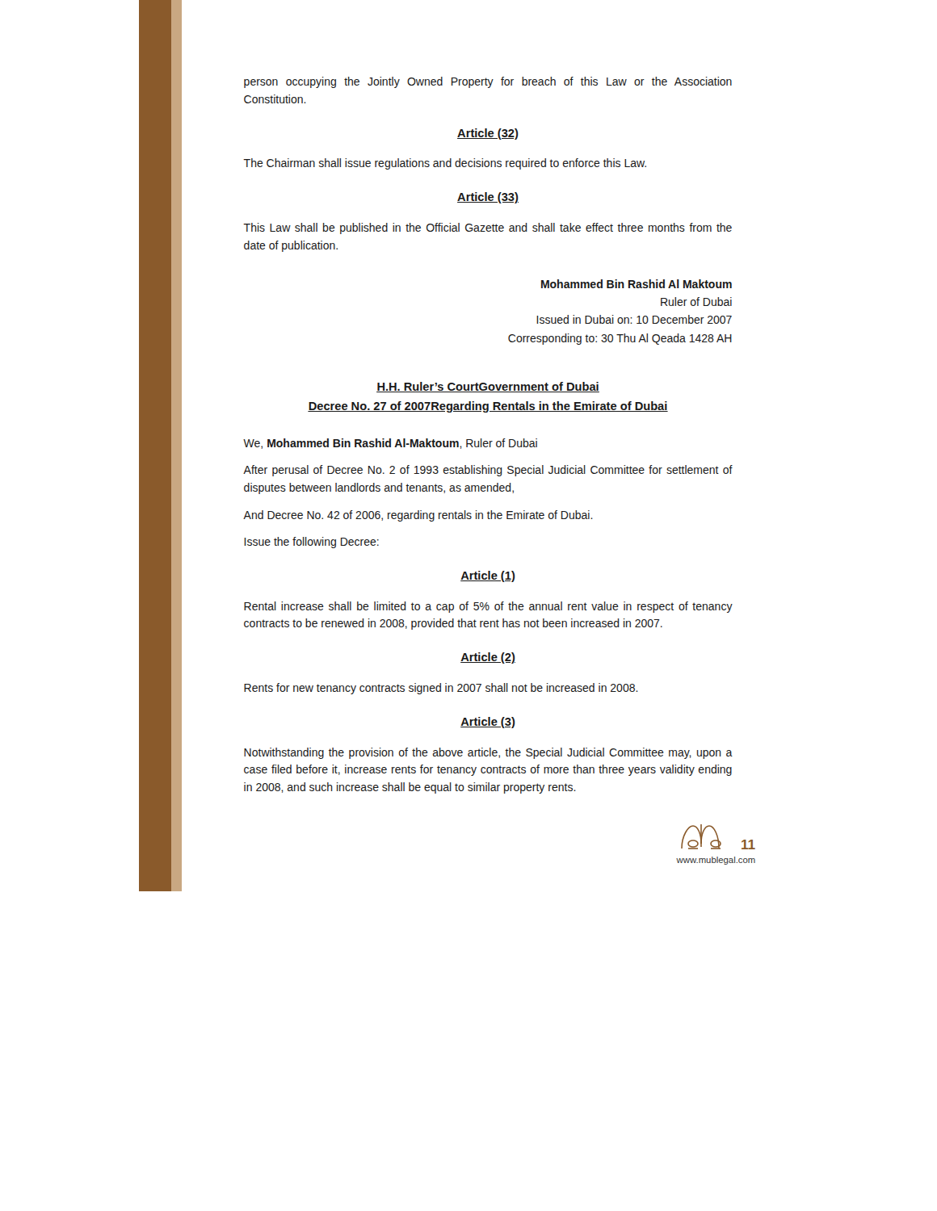person occupying the Jointly Owned Property for breach of this Law or the Association Constitution.
Article (32)
The Chairman shall issue regulations and decisions required to enforce this Law.
Article (33)
This Law shall be published in the Official Gazette and shall take effect three months from the date of publication.
Mohammed Bin Rashid Al Maktoum
Ruler of Dubai
Issued in Dubai on: 10 December 2007
Corresponding to: 30 Thu Al Qeada 1428 AH
H.H. Ruler’s CourtGovernment of Dubai
Decree No. 27 of 2007Regarding Rentals in the Emirate of Dubai
We, Mohammed Bin Rashid Al-Maktoum, Ruler of Dubai
After perusal of Decree No. 2 of 1993 establishing Special Judicial Committee for settlement of disputes between landlords and tenants, as amended,
And Decree No. 42 of 2006, regarding rentals in the Emirate of Dubai.
Issue the following Decree:
Article (1)
Rental increase shall be limited to a cap of 5% of the annual rent value in respect of tenancy contracts to be renewed in 2008, provided that rent has not been increased in 2007.
Article (2)
Rents for new tenancy contracts signed in 2007 shall not be increased in 2008.
Article (3)
Notwithstanding the provision of the above article, the Special Judicial Committee may, upon a case filed before it, increase rents for tenancy contracts of more than three years validity ending in 2008, and such increase shall be equal to similar property rents.
11
www.mublegal.com